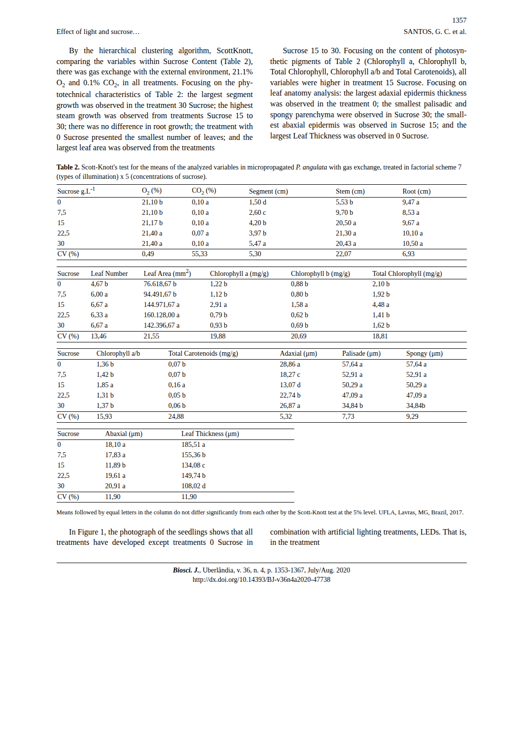1357
Effect of light and sucrose… SANTOS, G. C. et al.
By the hierarchical clustering algorithm, ScottKnott, comparing the variables within Sucrose Content (Table 2), there was gas exchange with the external environment, 21.1% O2 and 0.1% CO2, in all treatments. Focusing on the phytotechnical characteristics of Table 2: the largest segment growth was observed in the treatment 30 Sucrose; the highest steam growth was observed from treatments Sucrose 15 to 30; there was no difference in root growth; the treatment with 0 Sucrose presented the smallest number of leaves; and the largest leaf area was observed from the treatments
Sucrose 15 to 30. Focusing on the content of photosynthetic pigments of Table 2 (Chlorophyll a, Chlorophyll b, Total Chlorophyll, Chlorophyll a/b and Total Carotenoids), all variables were higher in treatment 15 Sucrose. Focusing on leaf anatomy analysis: the largest adaxial epidermis thickness was observed in the treatment 0; the smallest palisadic and spongy parenchyma were observed in Sucrose 30; the smallest abaxial epidermis was observed in Sucrose 15; and the largest Leaf Thickness was observed in 0 Sucrose.
Table 2. Scott-Knott's test for the means of the analyzed variables in micropropagated P. angulata with gas exchange, treated in factorial scheme 7 (types of illumination) x 5 (concentrations of sucrose).
| Sucrose g.L -1 | O 2 (%) | CO 2 (%) | Segment (cm) | Stem (cm) | Root (cm) |
| --- | --- | --- | --- | --- | --- |
| 0 | 21,10 b | 0,10 a | 1,50 d | 5,53 b | 9,47 a |
| 7,5 | 21,10 b | 0,10 a | 2,60 c | 9,70 b | 8,53 a |
| 15 | 21,17 b | 0,10 a | 4,20 b | 20,50 a | 9,67 a |
| 22,5 | 21,40 a | 0,07 a | 3,97 b | 21,30 a | 10,10 a |
| 30 | 21,40 a | 0,10 a | 5,47 a | 20,43 a | 10,50 a |
| CV (%) | 0,49 | 55,33 | 5,30 | 22,07 | 6,93 |
| Sucrose | Leaf Number | Leaf Area (mm 2 ) | Chlorophyll a (mg/g) | Chlorophyll b (mg/g) | Total Chlorophyll (mg/g) |
| --- | --- | --- | --- | --- | --- |
| 0 | 4,67 b | 76.618,67 b | 1,22 b | 0,88 b | 2,10 b |
| 7,5 | 6,00 a | 94.491,67 b | 1,12 b | 0,80 b | 1,92 b |
| 15 | 6,67 a | 144.971,67 a | 2,91 a | 1,58 a | 4,48 a |
| 22,5 | 6,33 a | 160.128,00 a | 0,79 b | 0,62 b | 1,41 b |
| 30 | 6,67 a | 142.396,67 a | 0,93 b | 0,69 b | 1,62 b |
| CV (%) | 13,46 | 21,55 | 19,88 | 20,69 | 18,81 |
| Sucrose | Chlorophyll a/b | Total Carotenoids (mg/g) | Adaxial (μm) | Palisade (μm) | Spongy (μm) |
| --- | --- | --- | --- | --- | --- |
| 0 | 1,36 b | 0,07 b | 28,86 a | 57,64 a | 57,64 a |
| 7,5 | 1,42 b | 0,07 b | 18,27 c | 52,91 a | 52,91 a |
| 15 | 1,85 a | 0,16 a | 13,07 d | 50,29 a | 50,29 a |
| 22,5 | 1,31 b | 0,05 b | 22,74 b | 47,09 a | 47,09 a |
| 30 | 1,37 b | 0,06 b | 26,87 a | 34,84 b | 34,84b |
| CV (%) | 15,93 | 24,88 | 5,32 | 7,73 | 9,29 |
| Sucrose | Abaxial (μm) | Leaf Thickness (μm) |
| --- | --- | --- |
| 0 | 18,10 a | 185,51 a |
| 7,5 | 17,83 a | 155,36 b |
| 15 | 11,89 b | 134,08 c |
| 22,5 | 19,61 a | 149,74 b |
| 30 | 20,91 a | 108,02 d |
| CV (%) | 11,90 | 11,90 |
Means followed by equal letters in the column do not differ significantly from each other by the Scott-Knott test at the 5% level. UFLA, Lavras, MG, Brazil, 2017.
In Figure 1, the photograph of the seedlings shows that all treatments have developed except treatments 0 Sucrose in combination with artificial lighting treatments, LEDs. That is, in the treatment
Biosci. J., Uberlândia, v. 36, n. 4, p. 1353-1367, July/Aug. 2020
http://dx.doi.org/10.14393/BJ-v36n4a2020-47738